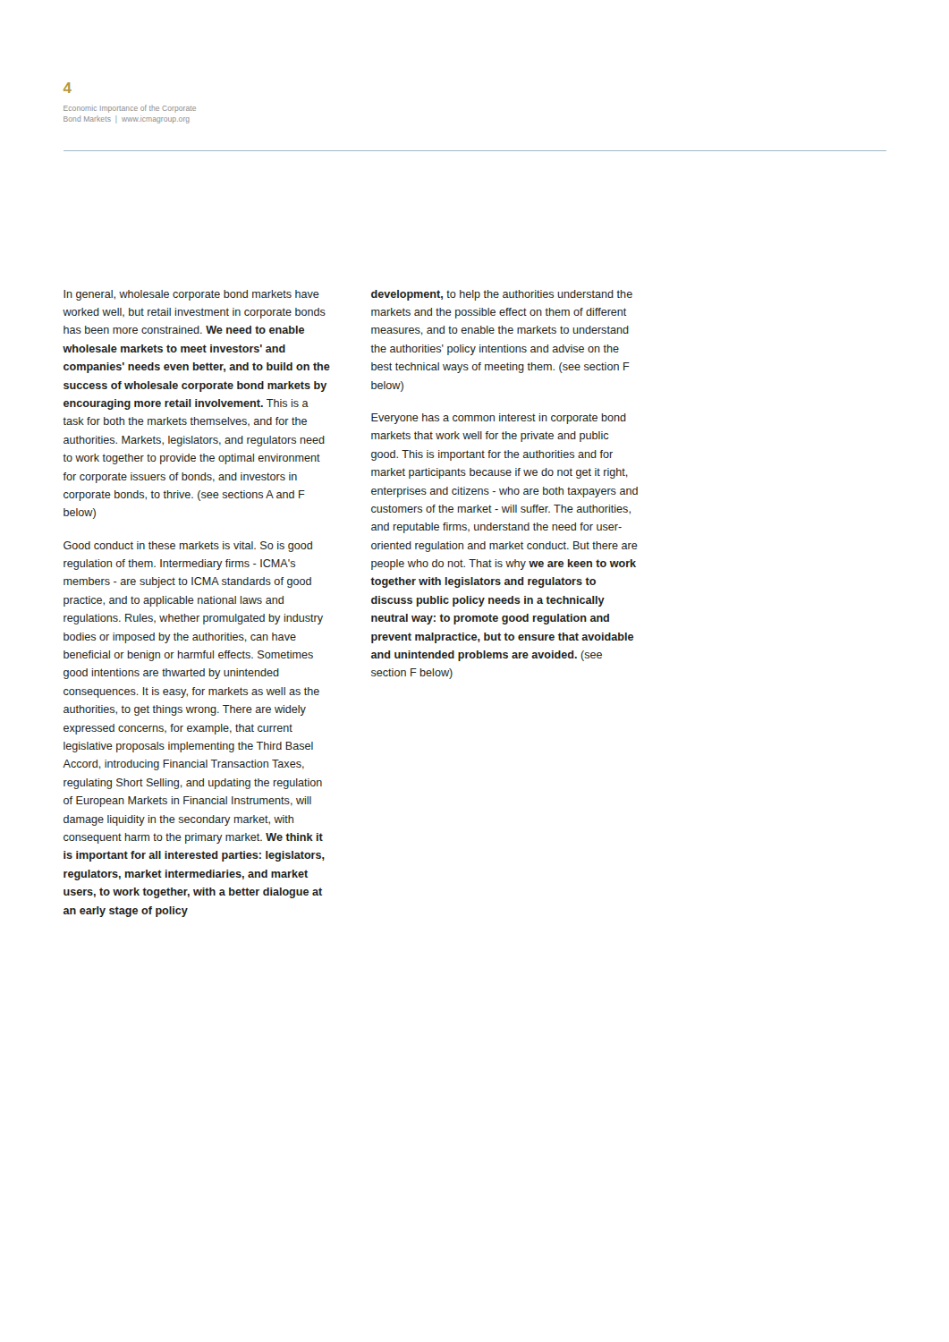4
Economic Importance of the Corporate
Bond Markets | www.icmagroup.org
In general, wholesale corporate bond markets have worked well, but retail investment in corporate bonds has been more constrained. We need to enable wholesale markets to meet investors' and companies' needs even better, and to build on the success of wholesale corporate bond markets by encouraging more retail involvement. This is a task for both the markets themselves, and for the authorities. Markets, legislators, and regulators need to work together to provide the optimal environment for corporate issuers of bonds, and investors in corporate bonds, to thrive. (see sections A and F below)
Good conduct in these markets is vital. So is good regulation of them. Intermediary firms - ICMA's members - are subject to ICMA standards of good practice, and to applicable national laws and regulations. Rules, whether promulgated by industry bodies or imposed by the authorities, can have beneficial or benign or harmful effects. Sometimes good intentions are thwarted by unintended consequences. It is easy, for markets as well as the authorities, to get things wrong. There are widely expressed concerns, for example, that current legislative proposals implementing the Third Basel Accord, introducing Financial Transaction Taxes, regulating Short Selling, and updating the regulation of European Markets in Financial Instruments, will damage liquidity in the secondary market, with consequent harm to the primary market. We think it is important for all interested parties: legislators, regulators, market intermediaries, and market users, to work together, with a better dialogue at an early stage of policy
development, to help the authorities understand the markets and the possible effect on them of different measures, and to enable the markets to understand the authorities' policy intentions and advise on the best technical ways of meeting them. (see section F below)
Everyone has a common interest in corporate bond markets that work well for the private and public good. This is important for the authorities and for market participants because if we do not get it right, enterprises and citizens - who are both taxpayers and customers of the market - will suffer. The authorities, and reputable firms, understand the need for user-oriented regulation and market conduct. But there are people who do not. That is why we are keen to work together with legislators and regulators to discuss public policy needs in a technically neutral way: to promote good regulation and prevent malpractice, but to ensure that avoidable and unintended problems are avoided. (see section F below)